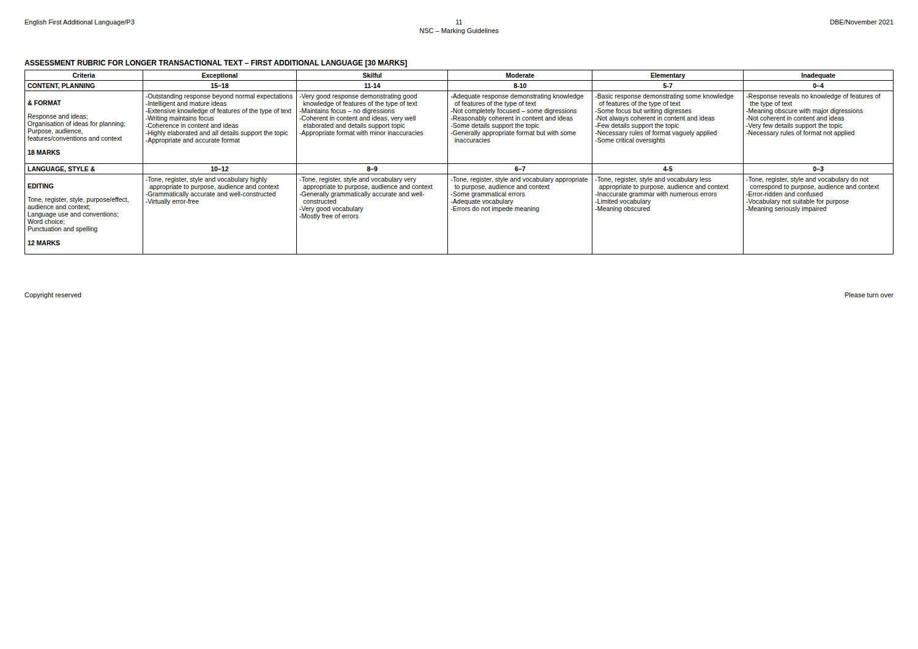English First Additional Language/P3
11
DBE/November 2021
NSC – Marking Guidelines
ASSESSMENT RUBRIC FOR LONGER TRANSACTIONAL TEXT – FIRST ADDITIONAL LANGUAGE [30 MARKS]
| Criteria | Exceptional | Skilful | Moderate | Elementary | Inadequate |
| --- | --- | --- | --- | --- | --- |
| CONTENT, PLANNING | 15–18 | 11-14 | 8-10 | 5-7 | 0–4 |
| & FORMAT Response and ideas; Organisation of ideas for planning; Purpose, audience, features/conventions and context 18 MARKS | -Outstanding response beyond normal expectations -Intelligent and mature ideas -Extensive knowledge of features of the type of text -Writing maintains focus -Coherence in content and ideas -Highly elaborated and all details support the topic -Appropriate and accurate format | -Very good response demonstrating good knowledge of features of the type of text -Maintains focus – no digressions -Coherent in content and ideas, very well elaborated and details support topic -Appropriate format with minor inaccuracies | -Adequate response demonstrating knowledge of features of the type of text -Not completely focused – some digressions -Reasonably coherent in content and ideas -Some details support the topic -Generally appropriate format but with some inaccuracies | -Basic response demonstrating some knowledge of features of the type of text -Some focus but writing digresses -Not always coherent in content and ideas -Few details support the topic -Necessary rules of format vaguely applied -Some critical oversights | -Response reveals no knowledge of features of the type of text -Meaning obscure with major digressions -Not coherent in content and ideas -Very few details support the topic -Necessary rules of format not applied |
| LANGUAGE, STYLE & | 10–12 | 8–9 | 6–7 | 4-5 | 0–3 |
| EDITING Tone, register, style, purpose/effect, audience and context; Language use and conventions; Word choice; Punctuation and spelling 12 MARKS | -Tone, register, style and vocabulary highly appropriate to purpose, audience and context -Grammatically accurate and well-constructed -Virtually error-free | -Tone, register, style and vocabulary very appropriate to purpose, audience and context -Generally grammatically accurate and well-constructed -Very good vocabulary -Mostly free of errors | -Tone, register, style and vocabulary appropriate to purpose, audience and context -Some grammatical errors -Adequate vocabulary -Errors do not impede meaning | -Tone, register, style and vocabulary less appropriate to purpose, audience and context -Inaccurate grammar with numerous errors -Limited vocabulary -Meaning obscured | -Tone, register, style and vocabulary do not correspond to purpose, audience and context -Error-ridden and confused -Vocabulary not suitable for purpose -Meaning seriously impaired |
Copyright reserved
Please turn over